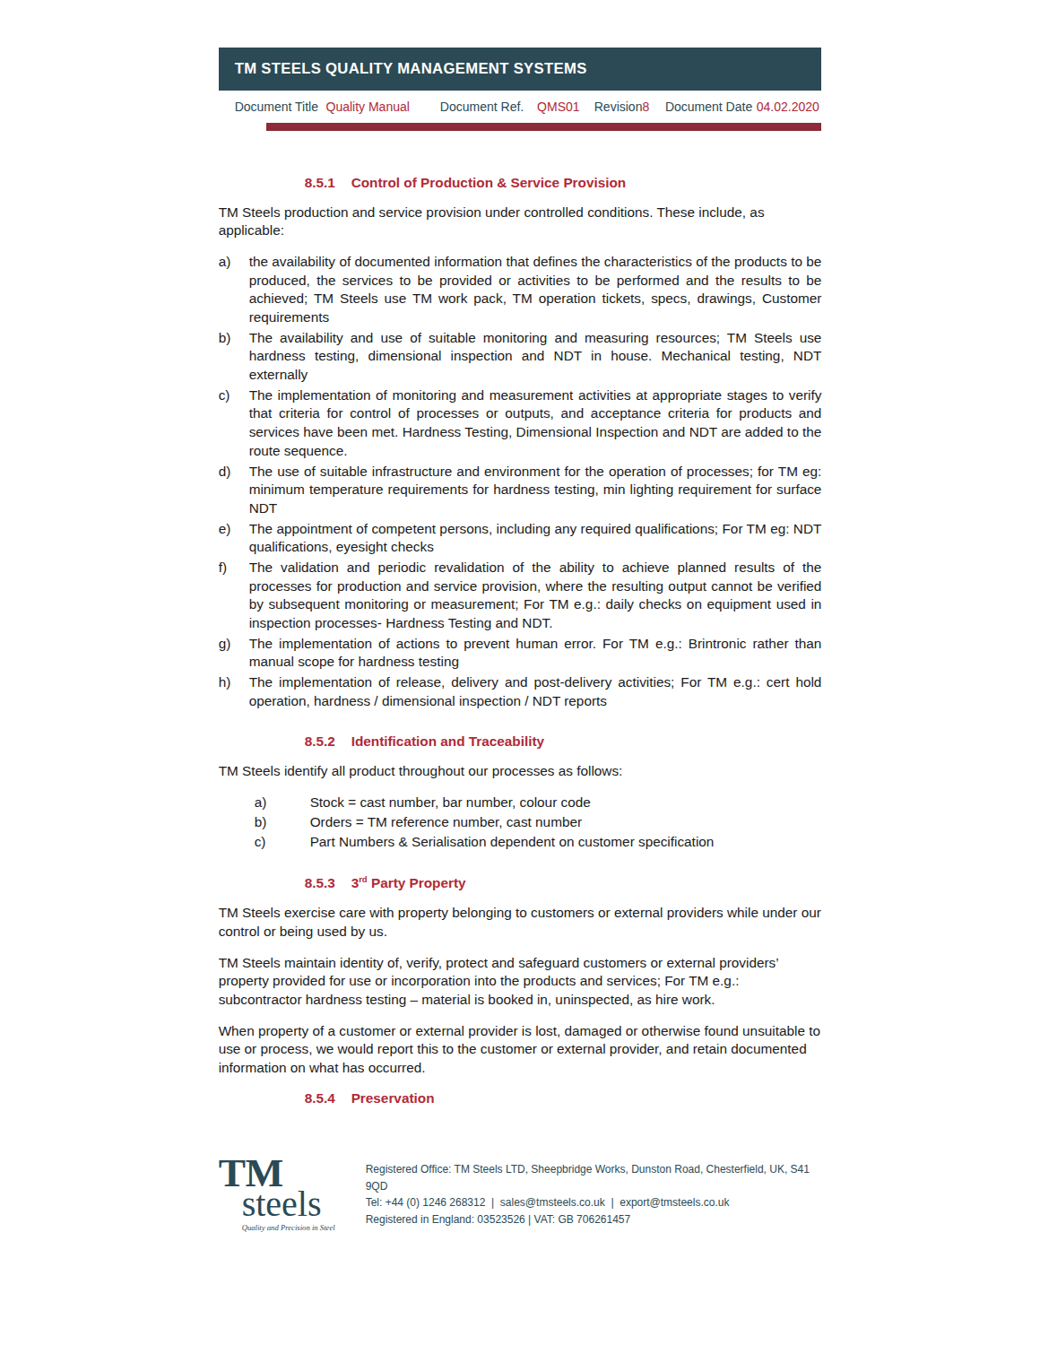TM STEELS QUALITY MANAGEMENT SYSTEMS
Document Title Quality Manual Document Ref. QMS01 Revision 8 Document Date 04.02.2020
8.5.1 Control of Production & Service Provision
TM Steels production and service provision under controlled conditions. These include, as applicable:
a) the availability of documented information that defines the characteristics of the products to be produced, the services to be provided or activities to be performed and the results to be achieved; TM Steels use TM work pack, TM operation tickets, specs, drawings, Customer requirements
b) The availability and use of suitable monitoring and measuring resources; TM Steels use hardness testing, dimensional inspection and NDT in house. Mechanical testing, NDT externally
c) The implementation of monitoring and measurement activities at appropriate stages to verify that criteria for control of processes or outputs, and acceptance criteria for products and services have been met. Hardness Testing, Dimensional Inspection and NDT are added to the route sequence.
d) The use of suitable infrastructure and environment for the operation of processes; for TM eg: minimum temperature requirements for hardness testing, min lighting requirement for surface NDT
e) The appointment of competent persons, including any required qualifications; For TM eg: NDT qualifications, eyesight checks
f) The validation and periodic revalidation of the ability to achieve planned results of the processes for production and service provision, where the resulting output cannot be verified by subsequent monitoring or measurement; For TM e.g.: daily checks on equipment used in inspection processes- Hardness Testing and NDT.
g) The implementation of actions to prevent human error. For TM e.g.: Brintronic rather than manual scope for hardness testing
h) The implementation of release, delivery and post-delivery activities; For TM e.g.: cert hold operation, hardness / dimensional inspection / NDT reports
8.5.2 Identification and Traceability
TM Steels identify all product throughout our processes as follows:
a) Stock = cast number, bar number, colour code
b) Orders = TM reference number, cast number
c) Part Numbers & Serialisation dependent on customer specification
8.5.33rd Party Property
TM Steels exercise care with property belonging to customers or external providers while under our control or being used by us.
TM Steels maintain identity of, verify, protect and safeguard customers or external providers’ property provided for use or incorporation into the products and services; For TM e.g.: subcontractor hardness testing – material is booked in, uninspected, as hire work.
When property of a customer or external provider is lost, damaged or otherwise found unsuitable to use or process, we would report this to the customer or external provider, and retain documented information on what has occurred.
8.5.4 Preservation
TM steels Quality and Precision in Steel
Registered Office: TM Steels LTD, Sheepbridge Works, Dunston Road, Chesterfield, UK, S41 9QD
Tel: +44 (0) 1246 268312 | sales@tmsteels.co.uk | export@tmsteels.co.uk
Registered in England: 03523526 | VAT: GB 706261457